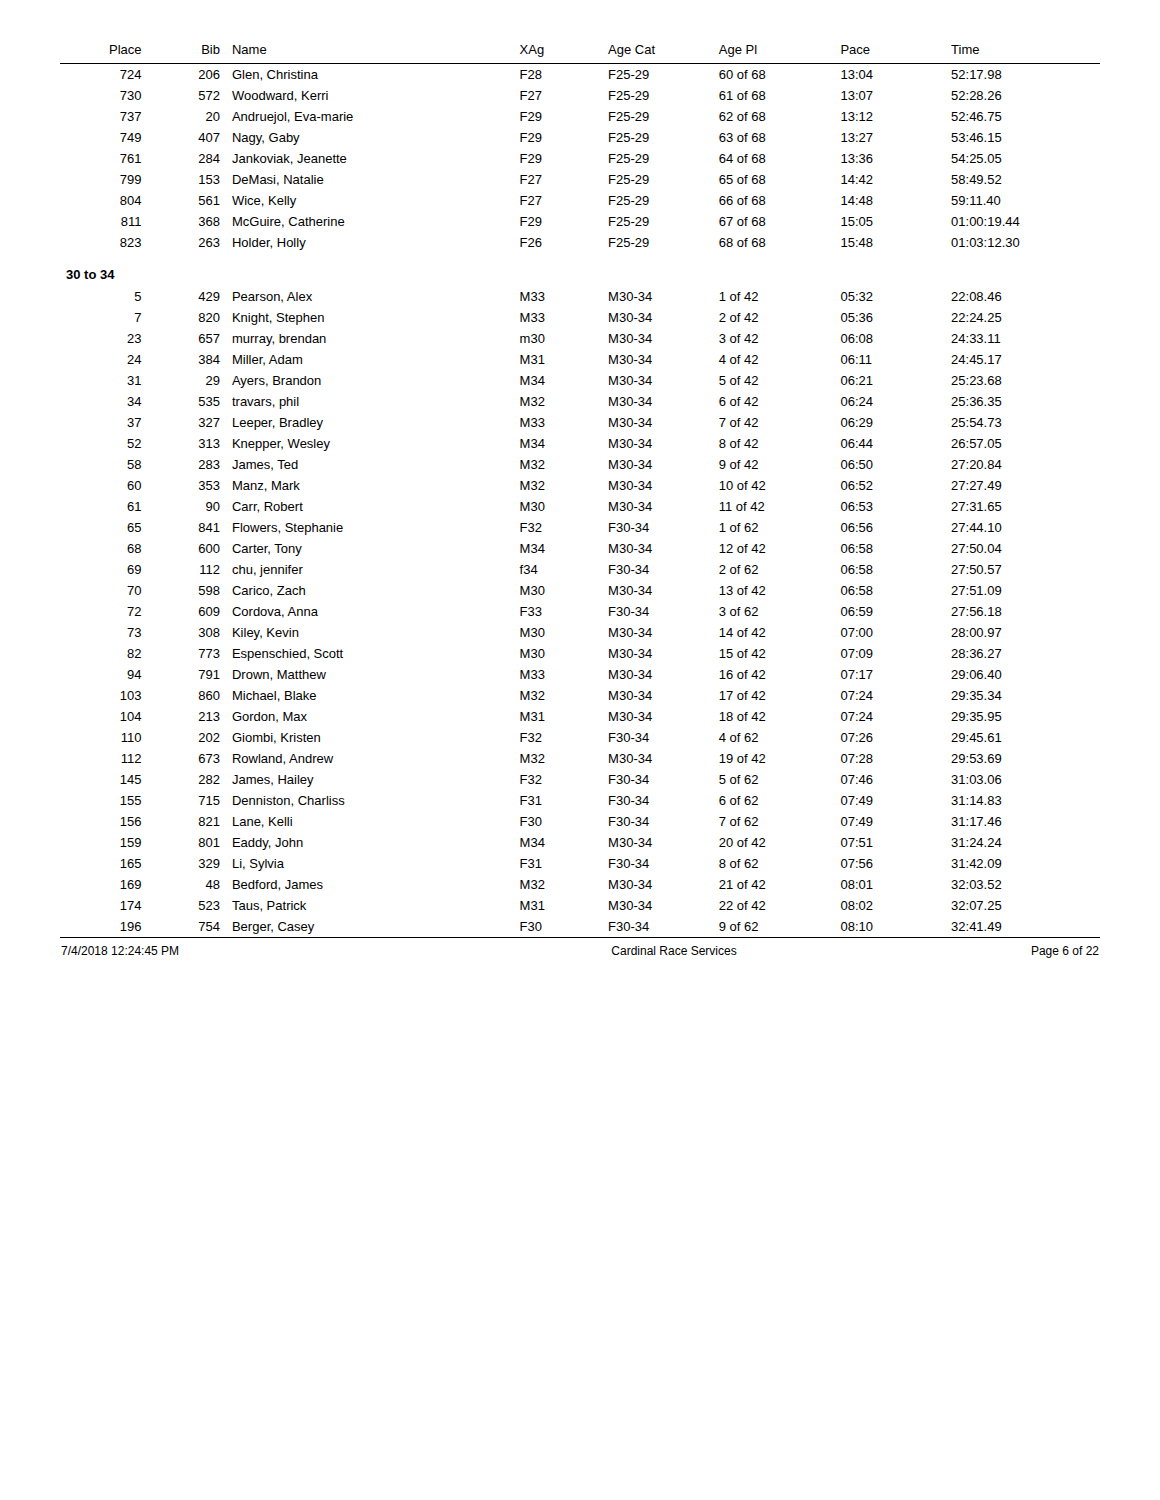| Place | Bib | Name | XAg | Age Cat | Age Pl | Pace | Time |
| --- | --- | --- | --- | --- | --- | --- | --- |
| 724 | 206 | Glen, Christina | F28 | F25-29 | 60 of 68 | 13:04 | 52:17.98 |
| 730 | 572 | Woodward, Kerri | F27 | F25-29 | 61 of 68 | 13:07 | 52:28.26 |
| 737 | 20 | Andruejol, Eva-marie | F29 | F25-29 | 62 of 68 | 13:12 | 52:46.75 |
| 749 | 407 | Nagy, Gaby | F29 | F25-29 | 63 of 68 | 13:27 | 53:46.15 |
| 761 | 284 | Jankoviak, Jeanette | F29 | F25-29 | 64 of 68 | 13:36 | 54:25.05 |
| 799 | 153 | DeMasi, Natalie | F27 | F25-29 | 65 of 68 | 14:42 | 58:49.52 |
| 804 | 561 | Wice, Kelly | F27 | F25-29 | 66 of 68 | 14:48 | 59:11.40 |
| 811 | 368 | McGuire, Catherine | F29 | F25-29 | 67 of 68 | 15:05 | 01:00:19.44 |
| 823 | 263 | Holder, Holly | F26 | F25-29 | 68 of 68 | 15:48 | 01:03:12.30 |
| 30 to 34 |
| 5 | 429 | Pearson, Alex | M33 | M30-34 | 1 of 42 | 05:32 | 22:08.46 |
| 7 | 820 | Knight, Stephen | M33 | M30-34 | 2 of 42 | 05:36 | 22:24.25 |
| 23 | 657 | murray, brendan | m30 | M30-34 | 3 of 42 | 06:08 | 24:33.11 |
| 24 | 384 | Miller, Adam | M31 | M30-34 | 4 of 42 | 06:11 | 24:45.17 |
| 31 | 29 | Ayers, Brandon | M34 | M30-34 | 5 of 42 | 06:21 | 25:23.68 |
| 34 | 535 | travars, phil | M32 | M30-34 | 6 of 42 | 06:24 | 25:36.35 |
| 37 | 327 | Leeper, Bradley | M33 | M30-34 | 7 of 42 | 06:29 | 25:54.73 |
| 52 | 313 | Knepper, Wesley | M34 | M30-34 | 8 of 42 | 06:44 | 26:57.05 |
| 58 | 283 | James, Ted | M32 | M30-34 | 9 of 42 | 06:50 | 27:20.84 |
| 60 | 353 | Manz, Mark | M32 | M30-34 | 10 of 42 | 06:52 | 27:27.49 |
| 61 | 90 | Carr, Robert | M30 | M30-34 | 11 of 42 | 06:53 | 27:31.65 |
| 65 | 841 | Flowers, Stephanie | F32 | F30-34 | 1 of 62 | 06:56 | 27:44.10 |
| 68 | 600 | Carter, Tony | M34 | M30-34 | 12 of 42 | 06:58 | 27:50.04 |
| 69 | 112 | chu, jennifer | f34 | F30-34 | 2 of 62 | 06:58 | 27:50.57 |
| 70 | 598 | Carico, Zach | M30 | M30-34 | 13 of 42 | 06:58 | 27:51.09 |
| 72 | 609 | Cordova, Anna | F33 | F30-34 | 3 of 62 | 06:59 | 27:56.18 |
| 73 | 308 | Kiley, Kevin | M30 | M30-34 | 14 of 42 | 07:00 | 28:00.97 |
| 82 | 773 | Espenschied, Scott | M30 | M30-34 | 15 of 42 | 07:09 | 28:36.27 |
| 94 | 791 | Drown, Matthew | M33 | M30-34 | 16 of 42 | 07:17 | 29:06.40 |
| 103 | 860 | Michael, Blake | M32 | M30-34 | 17 of 42 | 07:24 | 29:35.34 |
| 104 | 213 | Gordon, Max | M31 | M30-34 | 18 of 42 | 07:24 | 29:35.95 |
| 110 | 202 | Giombi, Kristen | F32 | F30-34 | 4 of 62 | 07:26 | 29:45.61 |
| 112 | 673 | Rowland, Andrew | M32 | M30-34 | 19 of 42 | 07:28 | 29:53.69 |
| 145 | 282 | James, Hailey | F32 | F30-34 | 5 of 62 | 07:46 | 31:03.06 |
| 155 | 715 | Denniston, Charliss | F31 | F30-34 | 6 of 62 | 07:49 | 31:14.83 |
| 156 | 821 | Lane, Kelli | F30 | F30-34 | 7 of 62 | 07:49 | 31:17.46 |
| 159 | 801 | Eaddy, John | M34 | M30-34 | 20 of 42 | 07:51 | 31:24.24 |
| 165 | 329 | Li, Sylvia | F31 | F30-34 | 8 of 62 | 07:56 | 31:42.09 |
| 169 | 48 | Bedford, James | M32 | M30-34 | 21 of 42 | 08:01 | 32:03.52 |
| 174 | 523 | Taus, Patrick | M31 | M30-34 | 22 of 42 | 08:02 | 32:07.25 |
| 196 | 754 | Berger, Casey | F30 | F30-34 | 9 of 62 | 08:10 | 32:41.49 |
| 7/4/2018 12:24:45 PM | Cardinal Race Services | Page 6 of 22 |